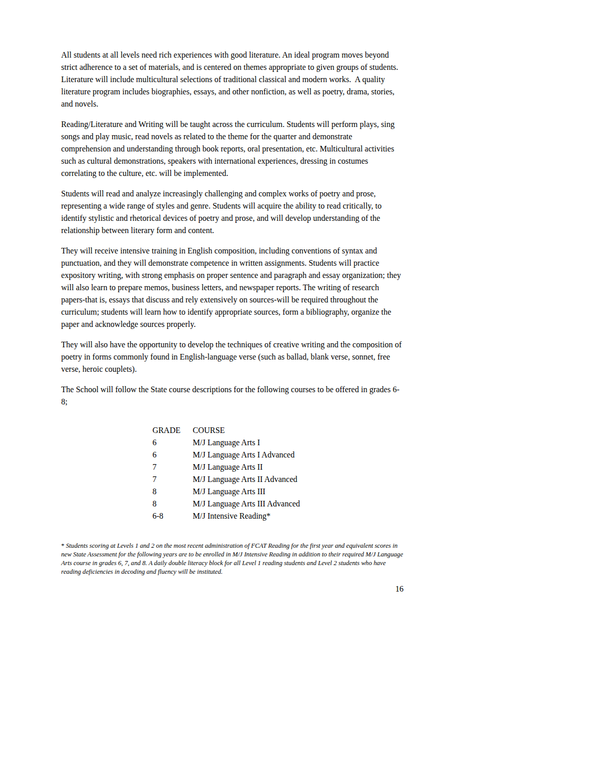All students at all levels need rich experiences with good literature. An ideal program moves beyond strict adherence to a set of materials, and is centered on themes appropriate to given groups of students. Literature will include multicultural selections of traditional classical and modern works. A quality literature program includes biographies, essays, and other nonfiction, as well as poetry, drama, stories, and novels.
Reading/Literature and Writing will be taught across the curriculum. Students will perform plays, sing songs and play music, read novels as related to the theme for the quarter and demonstrate comprehension and understanding through book reports, oral presentation, etc. Multicultural activities such as cultural demonstrations, speakers with international experiences, dressing in costumes correlating to the culture, etc. will be implemented.
Students will read and analyze increasingly challenging and complex works of poetry and prose, representing a wide range of styles and genre. Students will acquire the ability to read critically, to identify stylistic and rhetorical devices of poetry and prose, and will develop understanding of the relationship between literary form and content.
They will receive intensive training in English composition, including conventions of syntax and punctuation, and they will demonstrate competence in written assignments. Students will practice expository writing, with strong emphasis on proper sentence and paragraph and essay organization; they will also learn to prepare memos, business letters, and newspaper reports. The writing of research papers-that is, essays that discuss and rely extensively on sources-will be required throughout the curriculum; students will learn how to identify appropriate sources, form a bibliography, organize the paper and acknowledge sources properly.
They will also have the opportunity to develop the techniques of creative writing and the composition of poetry in forms commonly found in English-language verse (such as ballad, blank verse, sonnet, free verse, heroic couplets).
The School will follow the State course descriptions for the following courses to be offered in grades 6-8;
| GRADE | COURSE |
| --- | --- |
| 6 | M/J Language Arts I |
| 6 | M/J Language Arts I Advanced |
| 7 | M/J Language Arts II |
| 7 | M/J Language Arts II Advanced |
| 8 | M/J Language Arts III |
| 8 | M/J Language Arts III Advanced |
| 6-8 | M/J Intensive Reading* |
* Students scoring at Levels 1 and 2 on the most recent administration of FCAT Reading for the first year and equivalent scores in new State Assessment for the following years are to be enrolled in M/J Intensive Reading in addition to their required M/J Language Arts course in grades 6, 7, and 8. A daily double literacy block for all Level 1 reading students and Level 2 students who have reading deficiencies in decoding and fluency will be instituted.
16